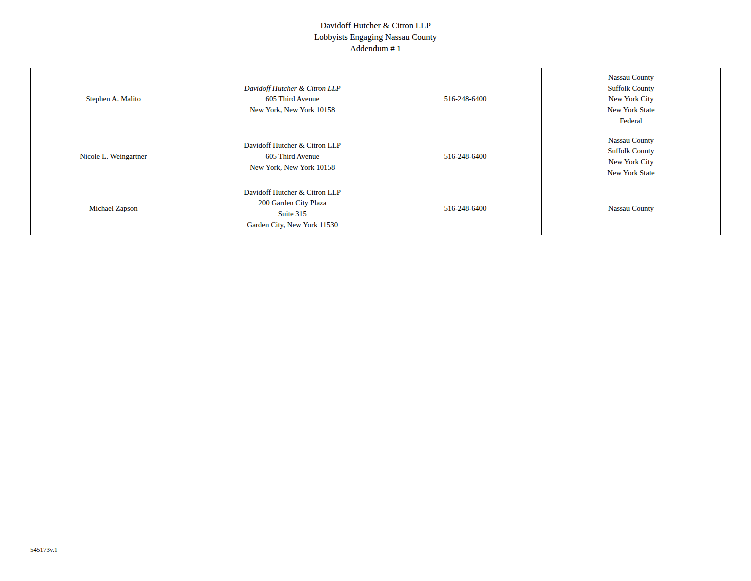Davidoff Hutcher & Citron LLP
Lobbyists Engaging Nassau County
Addendum # 1
| Stephen A. Malito | Davidoff Hutcher & Citron LLP 605 Third Avenue New York, New York 10158 | 516-248-6400 | Nassau County Suffolk County New York City New York State Federal |
| Nicole L. Weingartner | Davidoff Hutcher & Citron LLP 605 Third Avenue New York, New York 10158 | 516-248-6400 | Nassau County Suffolk County New York City New York State |
| Michael Zapson | Davidoff Hutcher & Citron LLP 200 Garden City Plaza Suite 315 Garden City, New York 11530 | 516-248-6400 | Nassau County |
545173v.1